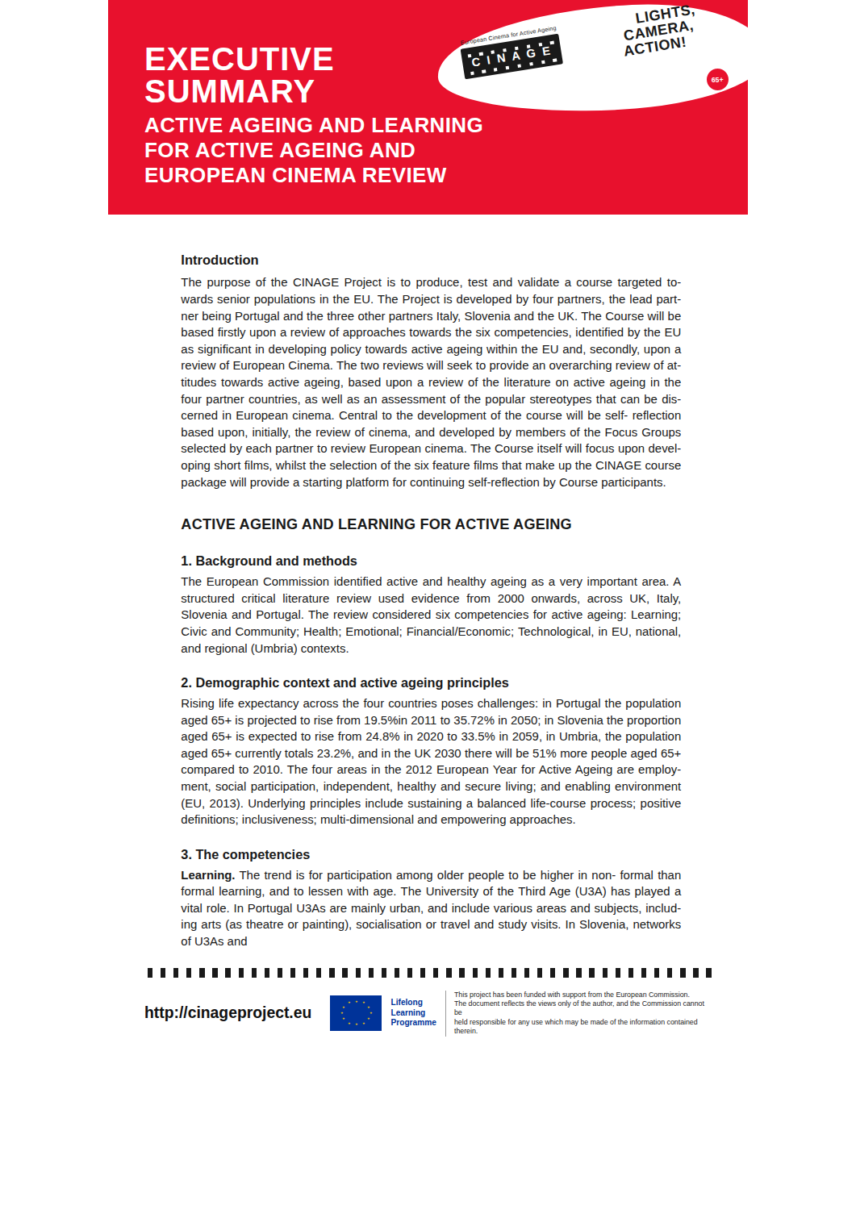Executive Summary Active Ageing and Learning
for Active Ageing and
European Cinema Review
European Cinema for Active Ageing
C I N A G E
Lights, Camera, Action!
65+
Introduction
The purpose of the CINAGE Project is to produce, test and validate a course targeted towards senior populations in the EU. The Project is developed by four partners, the lead partner being Portugal and the three other partners Italy, Slovenia and the UK. The Course will be based firstly upon a review of approaches towards the six competencies, identified by the EU as significant in developing policy towards active ageing within the EU and, secondly, upon a review of European Cinema. The two reviews will seek to provide an overarching review of attitudes towards active ageing, based upon a review of the literature on active ageing in the four partner countries, as well as an assessment of the popular stereotypes that can be discerned in European cinema. Central to the development of the course will be self- reflection based upon, initially, the review of cinema, and developed by members of the Focus Groups selected by each partner to review European cinema. The Course itself will focus upon developing short films, whilst the selection of the six feature films that make up the CINAGE course package will provide a starting platform for continuing self-reflection by Course participants.
Active Ageing and Learning for Active Ageing
1. Background and methods
The European Commission identified active and healthy ageing as a very important area. A structured critical literature review used evidence from 2000 onwards, across UK, Italy, Slovenia and Portugal. The review considered six competencies for active ageing: Learning; Civic and Community; Health; Emotional; Financial/Economic; Technological, in EU, national, and regional (Umbria) contexts.
2. Demographic context and active ageing principles
Rising life expectancy across the four countries poses challenges: in Portugal the population aged 65+ is projected to rise from 19.5%in 2011 to 35.72% in 2050; in Slovenia the proportion aged 65+ is expected to rise from 24.8% in 2020 to 33.5% in 2059, in Umbria, the population aged 65+ currently totals 23.2%, and in the UK 2030 there will be 51% more people aged 65+ compared to 2010. The four areas in the 2012 European Year for Active Ageing are employment, social participation, independent, healthy and secure living; and enabling environment (EU, 2013). Underlying principles include sustaining a balanced life-course process; positive definitions; inclusiveness; multi-dimensional and empowering approaches.
3. The competencies
Learning. The trend is for participation among older people to be higher in non- formal than formal learning, and to lessen with age. The University of the Third Age (U3A) has played a vital role. In Portugal U3As are mainly urban, and include various areas and subjects, including arts (as theatre or painting), socialisation or travel and study visits. In Slovenia, networks of U3As and
http://cinageproject.eu
★ ★ ★ ★ ★ ★ ★ ★ ★ ★ ★ ★
Lifelong
Learning
Programme
This project has been funded with support from the European Commission.
The document reflects the views only of the author, and the Commission cannot be
held responsible for any use which may be made of the information contained therein.